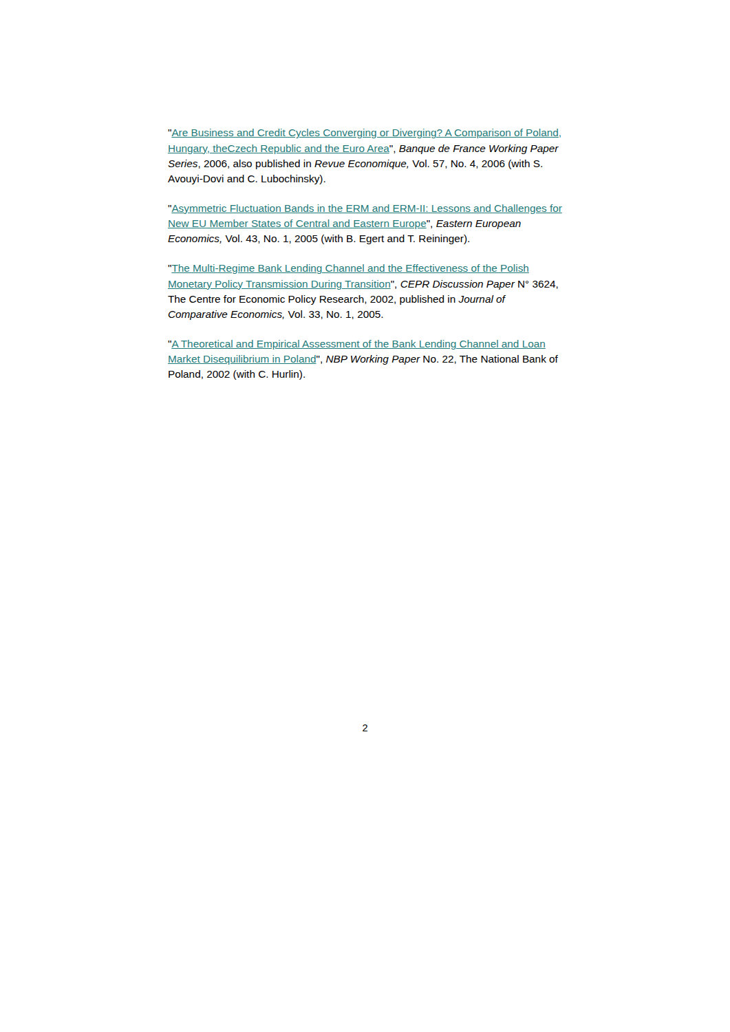"Are Business and Credit Cycles Converging or Diverging? A Comparison of Poland, Hungary, theCzech Republic and the Euro Area", Banque de France Working Paper Series, 2006, also published in Revue Economique, Vol. 57, No. 4, 2006 (with S. Avouyi-Dovi and C. Lubochinsky).
"Asymmetric Fluctuation Bands in the ERM and ERM-II: Lessons and Challenges for New EU Member States of Central and Eastern Europe", Eastern European Economics, Vol. 43, No. 1, 2005 (with B. Egert and T. Reininger).
"The Multi-Regime Bank Lending Channel and the Effectiveness of the Polish Monetary Policy Transmission During Transition", CEPR Discussion Paper N° 3624, The Centre for Economic Policy Research, 2002, published in Journal of Comparative Economics, Vol. 33, No. 1, 2005.
"A Theoretical and Empirical Assessment of the Bank Lending Channel and Loan Market Disequilibrium in Poland", NBP Working Paper No. 22, The National Bank of Poland, 2002 (with C. Hurlin).
2